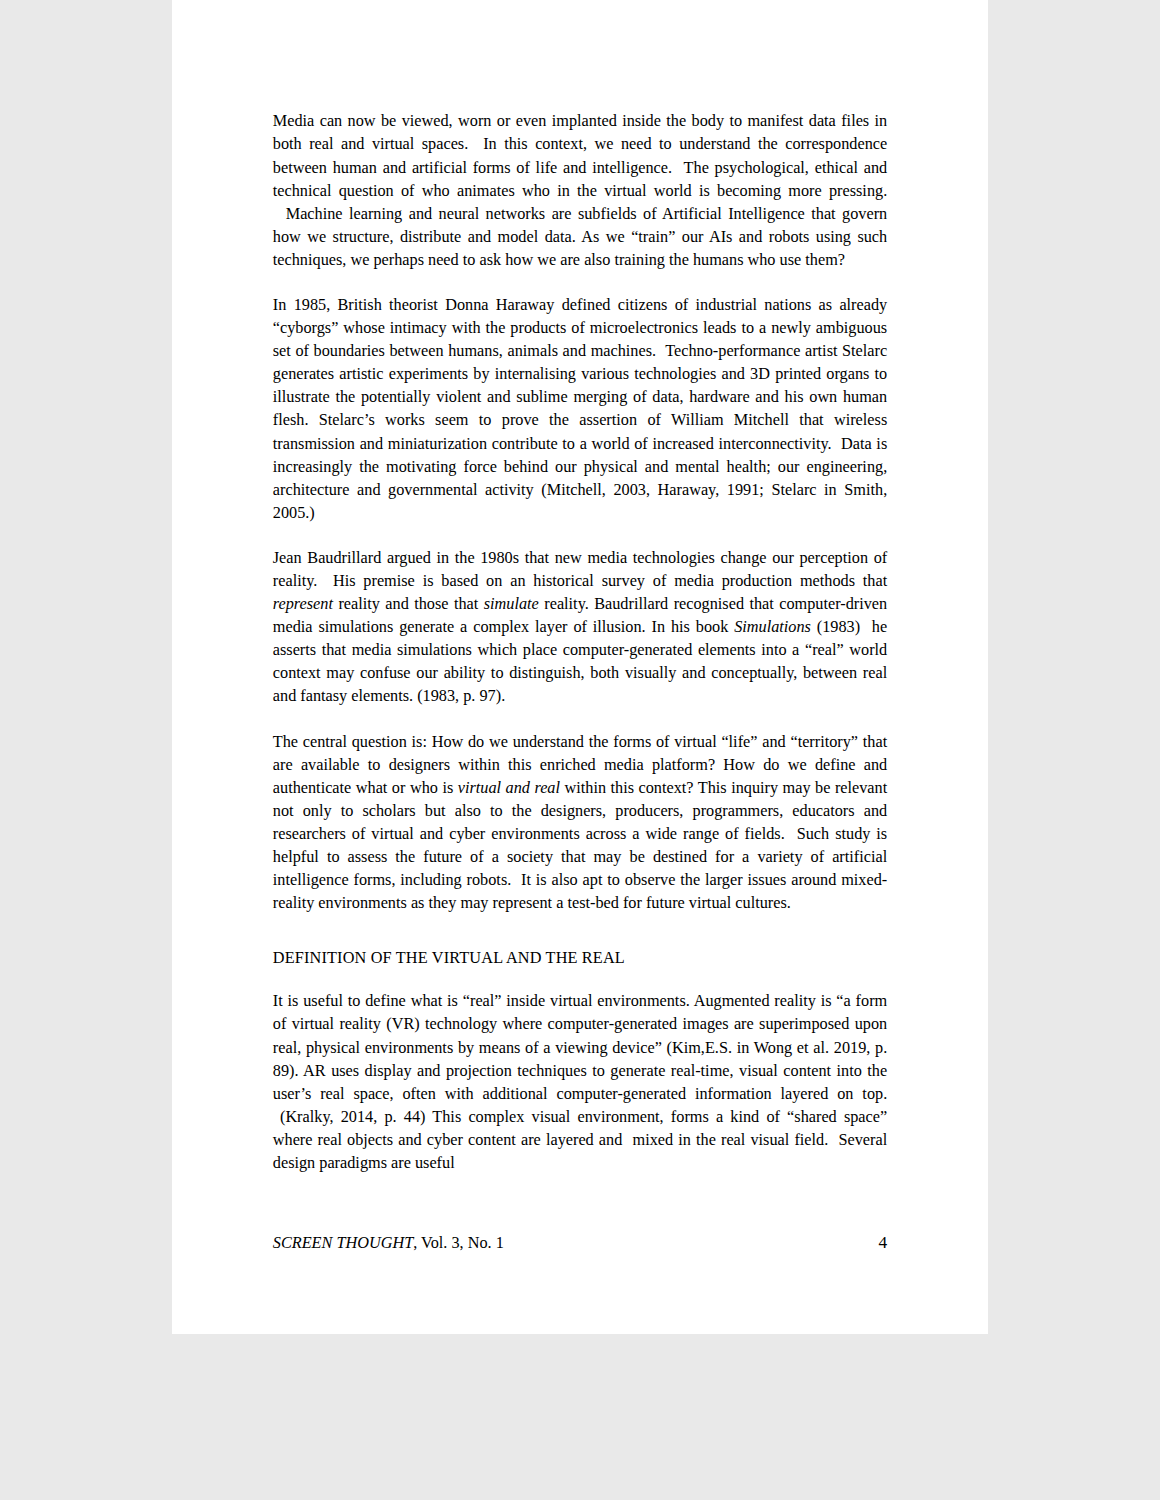Media can now be viewed, worn or even implanted inside the body to manifest data files in both real and virtual spaces. In this context, we need to understand the correspondence between human and artificial forms of life and intelligence. The psychological, ethical and technical question of who animates who in the virtual world is becoming more pressing. Machine learning and neural networks are subfields of Artificial Intelligence that govern how we structure, distribute and model data. As we “train” our AIs and robots using such techniques, we perhaps need to ask how we are also training the humans who use them?
In 1985, British theorist Donna Haraway defined citizens of industrial nations as already “cyborgs” whose intimacy with the products of microelectronics leads to a newly ambiguous set of boundaries between humans, animals and machines. Techno-performance artist Stelarc generates artistic experiments by internalising various technologies and 3D printed organs to illustrate the potentially violent and sublime merging of data, hardware and his own human flesh. Stelarc’s works seem to prove the assertion of William Mitchell that wireless transmission and miniaturization contribute to a world of increased interconnectivity. Data is increasingly the motivating force behind our physical and mental health; our engineering, architecture and governmental activity (Mitchell, 2003, Haraway, 1991; Stelarc in Smith, 2005.)
Jean Baudrillard argued in the 1980s that new media technologies change our perception of reality. His premise is based on an historical survey of media production methods that represent reality and those that simulate reality. Baudrillard recognised that computer-driven media simulations generate a complex layer of illusion. In his book Simulations (1983) he asserts that media simulations which place computer-generated elements into a “real” world context may confuse our ability to distinguish, both visually and conceptually, between real and fantasy elements. (1983, p. 97).
The central question is: How do we understand the forms of virtual “life” and “territory” that are available to designers within this enriched media platform? How do we define and authenticate what or who is virtual and real within this context? This inquiry may be relevant not only to scholars but also to the designers, producers, programmers, educators and researchers of virtual and cyber environments across a wide range of fields. Such study is helpful to assess the future of a society that may be destined for a variety of artificial intelligence forms, including robots. It is also apt to observe the larger issues around mixed-reality environments as they may represent a test-bed for future virtual cultures.
Definition of the Virtual and the Real
It is useful to define what is “real” inside virtual environments. Augmented reality is “a form of virtual reality (VR) technology where computer-generated images are superimposed upon real, physical environments by means of a viewing device” (Kim,E.S. in Wong et al. 2019, p. 89). AR uses display and projection techniques to generate real-time, visual content into the user’s real space, often with additional computer-generated information layered on top. (Kralky, 2014, p. 44) This complex visual environment, forms a kind of “shared space” where real objects and cyber content are layered and mixed in the real visual field. Several design paradigms are useful
SCREEN THOUGHT, Vol. 3, No. 1 4